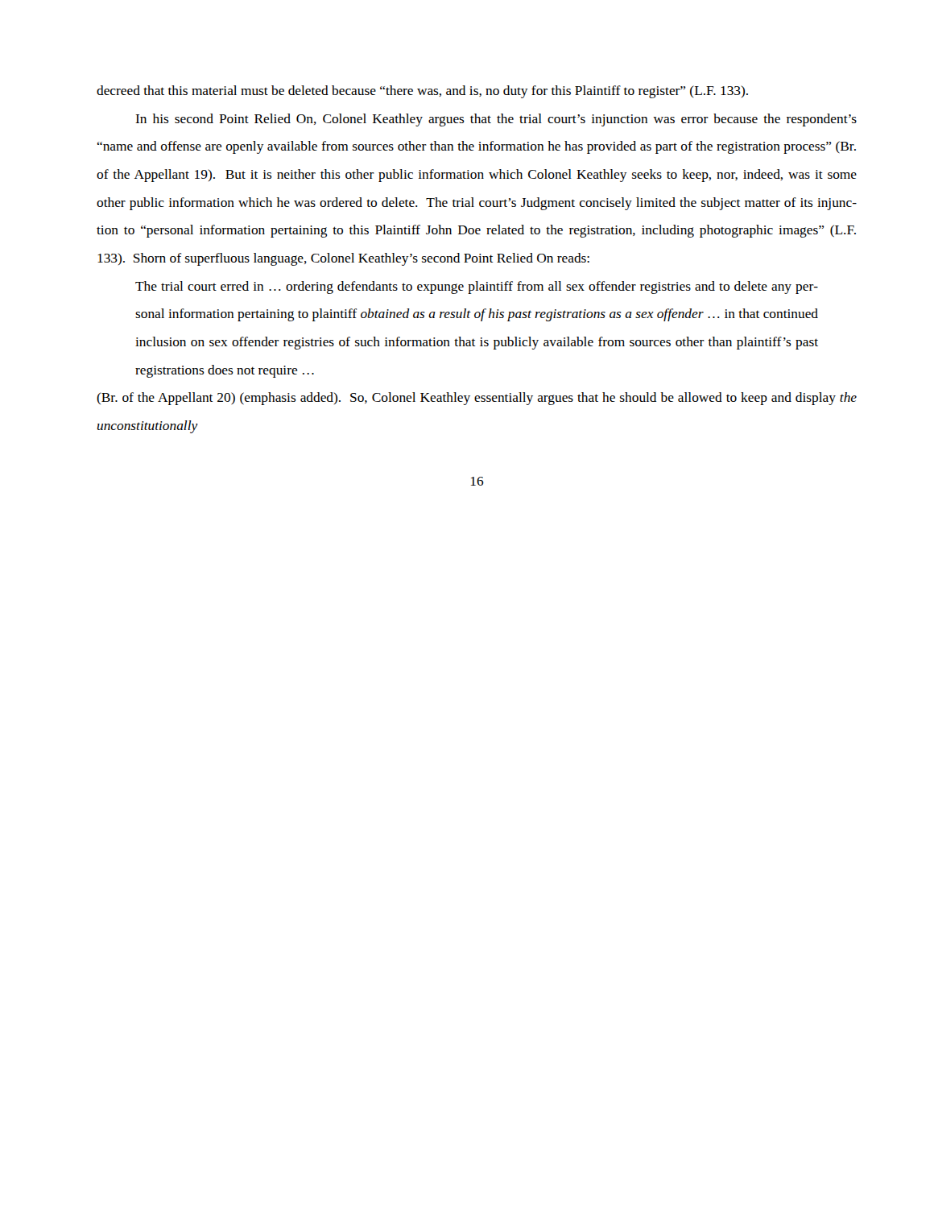decreed that this material must be deleted because “there was, and is, no duty for this Plaintiff to register” (L.F. 133).
In his second Point Relied On, Colonel Keathley argues that the trial court’s injunction was error because the respondent’s “name and offense are openly available from sources other than the information he has provided as part of the registration process” (Br. of the Appellant 19). But it is neither this other public information which Colonel Keathley seeks to keep, nor, indeed, was it some other public information which he was ordered to delete. The trial court’s Judgment concisely limited the subject matter of its injunction to “personal information pertaining to this Plaintiff John Doe related to the registration, including photographic images” (L.F. 133). Shorn of superfluous language, Colonel Keathley’s second Point Relied On reads:
The trial court erred in … ordering defendants to expunge plaintiff from all sex offender registries and to delete any personal information pertaining to plaintiff obtained as a result of his past registrations as a sex offender … in that continued inclusion on sex offender registries of such information that is publicly available from sources other than plaintiff’s past registrations does not require …
(Br. of the Appellant 20) (emphasis added). So, Colonel Keathley essentially argues that he should be allowed to keep and display the unconstitutionally
16